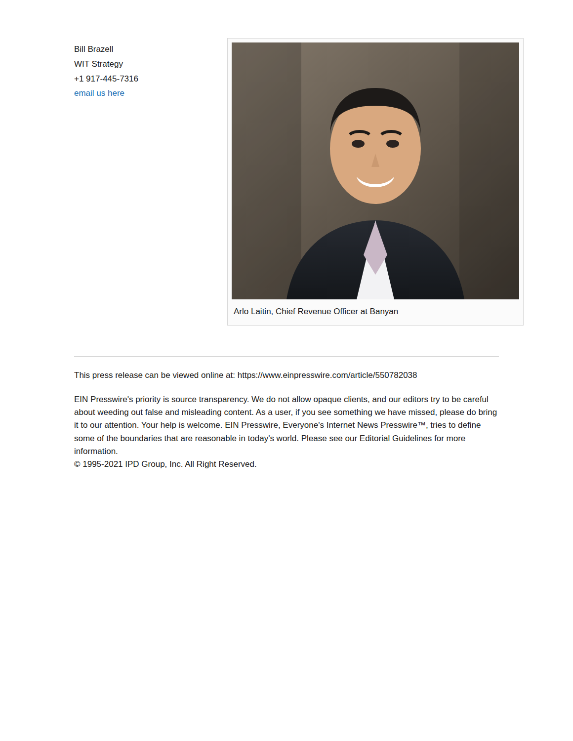Bill Brazell
WIT Strategy
+1 917-445-7316
email us here
Arlo Laitin, Chief Revenue Officer at Banyan
This press release can be viewed online at: https://www.einpresswire.com/article/550782038
EIN Presswire's priority is source transparency. We do not allow opaque clients, and our editors try to be careful about weeding out false and misleading content. As a user, if you see something we have missed, please do bring it to our attention. Your help is welcome. EIN Presswire, Everyone's Internet News Presswire™, tries to define some of the boundaries that are reasonable in today's world. Please see our Editorial Guidelines for more information.
© 1995-2021 IPD Group, Inc. All Right Reserved.